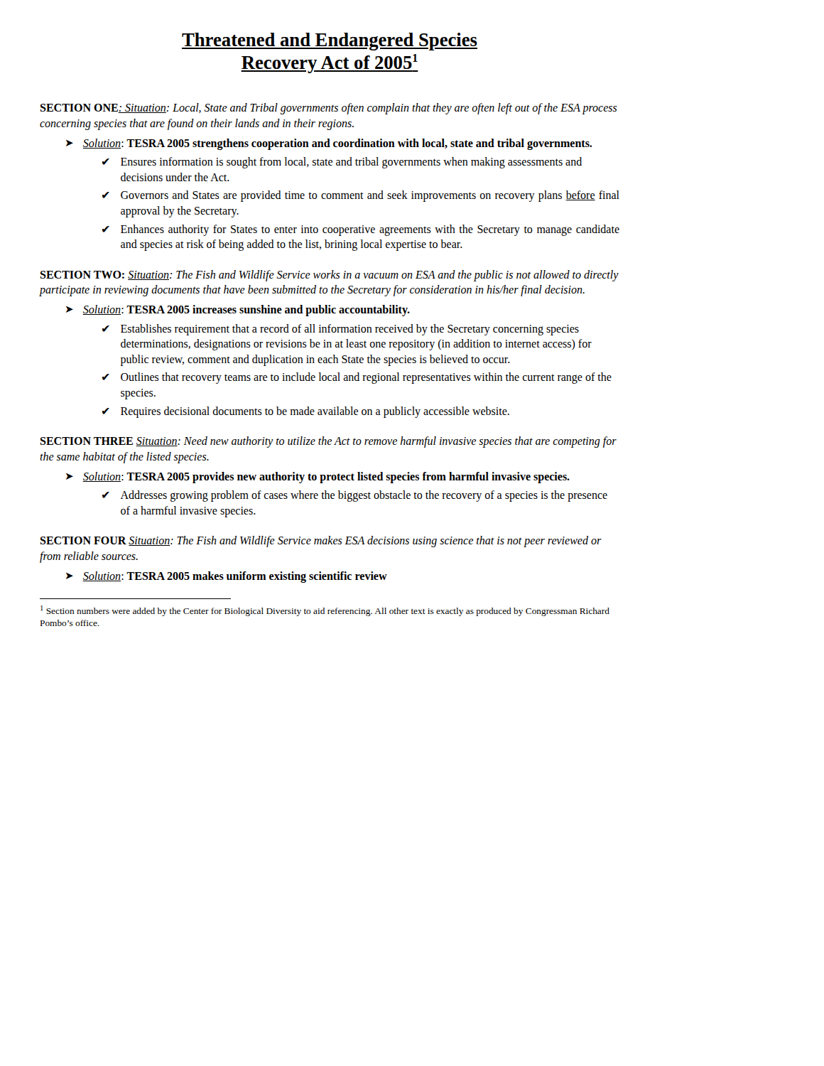Threatened and Endangered Species
Recovery Act of 20051
Section One: Situation: Local, State and Tribal governments often complain that they are often left out of the ESA process concerning species that are found on their lands and in their regions.
Solution: TESRA 2005 strengthens cooperation and coordination with local, state and tribal governments.
Ensures information is sought from local, state and tribal governments when making assessments and decisions under the Act.
Governors and States are provided time to comment and seek improvements on recovery plans before final approval by the Secretary.
Enhances authority for States to enter into cooperative agreements with the Secretary to manage candidate and species at risk of being added to the list, brining local expertise to bear.
Section Two: Situation: The Fish and Wildlife Service works in a vacuum on ESA and the public is not allowed to directly participate in reviewing documents that have been submitted to the Secretary for consideration in his/her final decision.
Solution: TESRA 2005 increases sunshine and public accountability.
Establishes requirement that a record of all information received by the Secretary concerning species determinations, designations or revisions be in at least one repository (in addition to internet access) for public review, comment and duplication in each State the species is believed to occur.
Outlines that recovery teams are to include local and regional representatives within the current range of the species.
Requires decisional documents to be made available on a publicly accessible website.
Section Three Situation: Need new authority to utilize the Act to remove harmful invasive species that are competing for the same habitat of the listed species.
Solution: TESRA 2005 provides new authority to protect listed species from harmful invasive species.
Addresses growing problem of cases where the biggest obstacle to the recovery of a species is the presence of a harmful invasive species.
Section Four Situation: The Fish and Wildlife Service makes ESA decisions using science that is not peer reviewed or from reliable sources.
Solution: TESRA 2005 makes uniform existing scientific review
1 Section numbers were added by the Center for Biological Diversity to aid referencing. All other text is exactly as produced by Congressman Richard Pombo’s office.